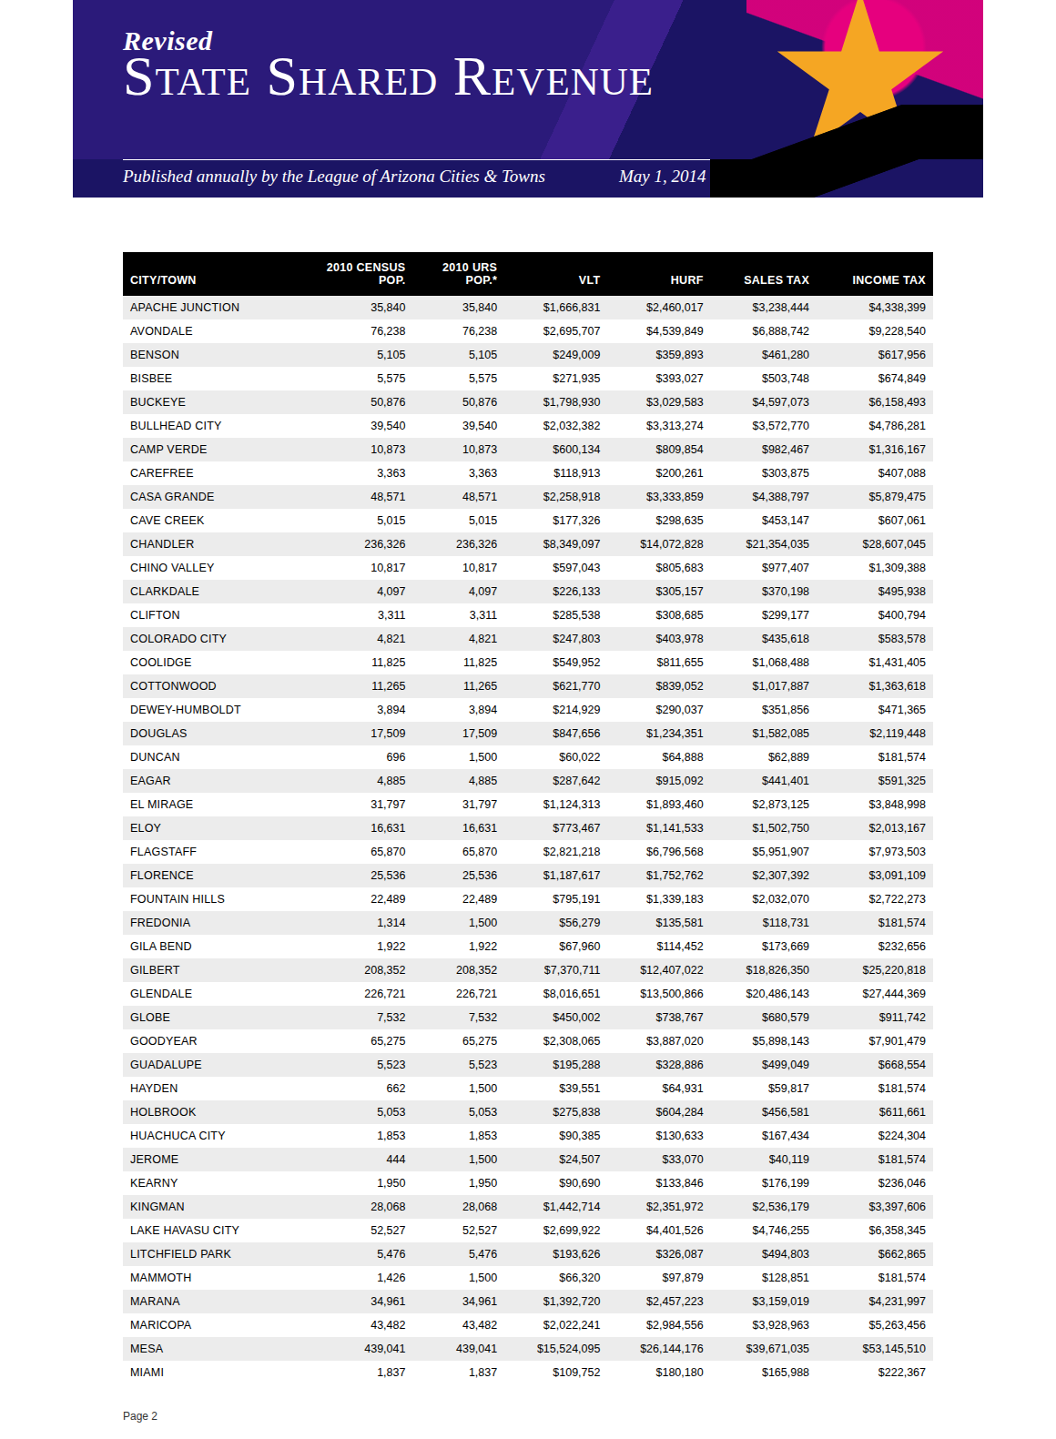Revised
State Shared Revenue
Published annually by the League of Arizona Cities & Towns
May 1, 2014
| CITY/TOWN | 2010 CENSUS POP. | 2010 URS POP.* | VLT | HURF | SALES TAX | INCOME TAX |
| --- | --- | --- | --- | --- | --- | --- |
| APACHE JUNCTION | 35,840 | 35,840 | $1,666,831 | $2,460,017 | $3,238,444 | $4,338,399 |
| AVONDALE | 76,238 | 76,238 | $2,695,707 | $4,539,849 | $6,888,742 | $9,228,540 |
| BENSON | 5,105 | 5,105 | $249,009 | $359,893 | $461,280 | $617,956 |
| BISBEE | 5,575 | 5,575 | $271,935 | $393,027 | $503,748 | $674,849 |
| BUCKEYE | 50,876 | 50,876 | $1,798,930 | $3,029,583 | $4,597,073 | $6,158,493 |
| BULLHEAD CITY | 39,540 | 39,540 | $2,032,382 | $3,313,274 | $3,572,770 | $4,786,281 |
| CAMP VERDE | 10,873 | 10,873 | $600,134 | $809,854 | $982,467 | $1,316,167 |
| CAREFREE | 3,363 | 3,363 | $118,913 | $200,261 | $303,875 | $407,088 |
| CASA GRANDE | 48,571 | 48,571 | $2,258,918 | $3,333,859 | $4,388,797 | $5,879,475 |
| CAVE CREEK | 5,015 | 5,015 | $177,326 | $298,635 | $453,147 | $607,061 |
| CHANDLER | 236,326 | 236,326 | $8,349,097 | $14,072,828 | $21,354,035 | $28,607,045 |
| CHINO VALLEY | 10,817 | 10,817 | $597,043 | $805,683 | $977,407 | $1,309,388 |
| CLARKDALE | 4,097 | 4,097 | $226,133 | $305,157 | $370,198 | $495,938 |
| CLIFTON | 3,311 | 3,311 | $285,538 | $308,685 | $299,177 | $400,794 |
| COLORADO CITY | 4,821 | 4,821 | $247,803 | $403,978 | $435,618 | $583,578 |
| COOLIDGE | 11,825 | 11,825 | $549,952 | $811,655 | $1,068,488 | $1,431,405 |
| COTTONWOOD | 11,265 | 11,265 | $621,770 | $839,052 | $1,017,887 | $1,363,618 |
| DEWEY-HUMBOLDT | 3,894 | 3,894 | $214,929 | $290,037 | $351,856 | $471,365 |
| DOUGLAS | 17,509 | 17,509 | $847,656 | $1,234,351 | $1,582,085 | $2,119,448 |
| DUNCAN | 696 | 1,500 | $60,022 | $64,888 | $62,889 | $181,574 |
| EAGAR | 4,885 | 4,885 | $287,642 | $915,092 | $441,401 | $591,325 |
| EL MIRAGE | 31,797 | 31,797 | $1,124,313 | $1,893,460 | $2,873,125 | $3,848,998 |
| ELOY | 16,631 | 16,631 | $773,467 | $1,141,533 | $1,502,750 | $2,013,167 |
| FLAGSTAFF | 65,870 | 65,870 | $2,821,218 | $6,796,568 | $5,951,907 | $7,973,503 |
| FLORENCE | 25,536 | 25,536 | $1,187,617 | $1,752,762 | $2,307,392 | $3,091,109 |
| FOUNTAIN HILLS | 22,489 | 22,489 | $795,191 | $1,339,183 | $2,032,070 | $2,722,273 |
| FREDONIA | 1,314 | 1,500 | $56,279 | $135,581 | $118,731 | $181,574 |
| GILA BEND | 1,922 | 1,922 | $67,960 | $114,452 | $173,669 | $232,656 |
| GILBERT | 208,352 | 208,352 | $7,370,711 | $12,407,022 | $18,826,350 | $25,220,818 |
| GLENDALE | 226,721 | 226,721 | $8,016,651 | $13,500,866 | $20,486,143 | $27,444,369 |
| GLOBE | 7,532 | 7,532 | $450,002 | $738,767 | $680,579 | $911,742 |
| GOODYEAR | 65,275 | 65,275 | $2,308,065 | $3,887,020 | $5,898,143 | $7,901,479 |
| GUADALUPE | 5,523 | 5,523 | $195,288 | $328,886 | $499,049 | $668,554 |
| HAYDEN | 662 | 1,500 | $39,551 | $64,931 | $59,817 | $181,574 |
| HOLBROOK | 5,053 | 5,053 | $275,838 | $604,284 | $456,581 | $611,661 |
| HUACHUCA CITY | 1,853 | 1,853 | $90,385 | $130,633 | $167,434 | $224,304 |
| JEROME | 444 | 1,500 | $24,507 | $33,070 | $40,119 | $181,574 |
| KEARNY | 1,950 | 1,950 | $90,690 | $133,846 | $176,199 | $236,046 |
| KINGMAN | 28,068 | 28,068 | $1,442,714 | $2,351,972 | $2,536,179 | $3,397,606 |
| LAKE HAVASU CITY | 52,527 | 52,527 | $2,699,922 | $4,401,526 | $4,746,255 | $6,358,345 |
| LITCHFIELD PARK | 5,476 | 5,476 | $193,626 | $326,087 | $494,803 | $662,865 |
| MAMMOTH | 1,426 | 1,500 | $66,320 | $97,879 | $128,851 | $181,574 |
| MARANA | 34,961 | 34,961 | $1,392,720 | $2,457,223 | $3,159,019 | $4,231,997 |
| MARICOPA | 43,482 | 43,482 | $2,022,241 | $2,984,556 | $3,928,963 | $5,263,456 |
| MESA | 439,041 | 439,041 | $15,524,095 | $26,144,176 | $39,671,035 | $53,145,510 |
| MIAMI | 1,837 | 1,837 | $109,752 | $180,180 | $165,988 | $222,367 |
Page 2